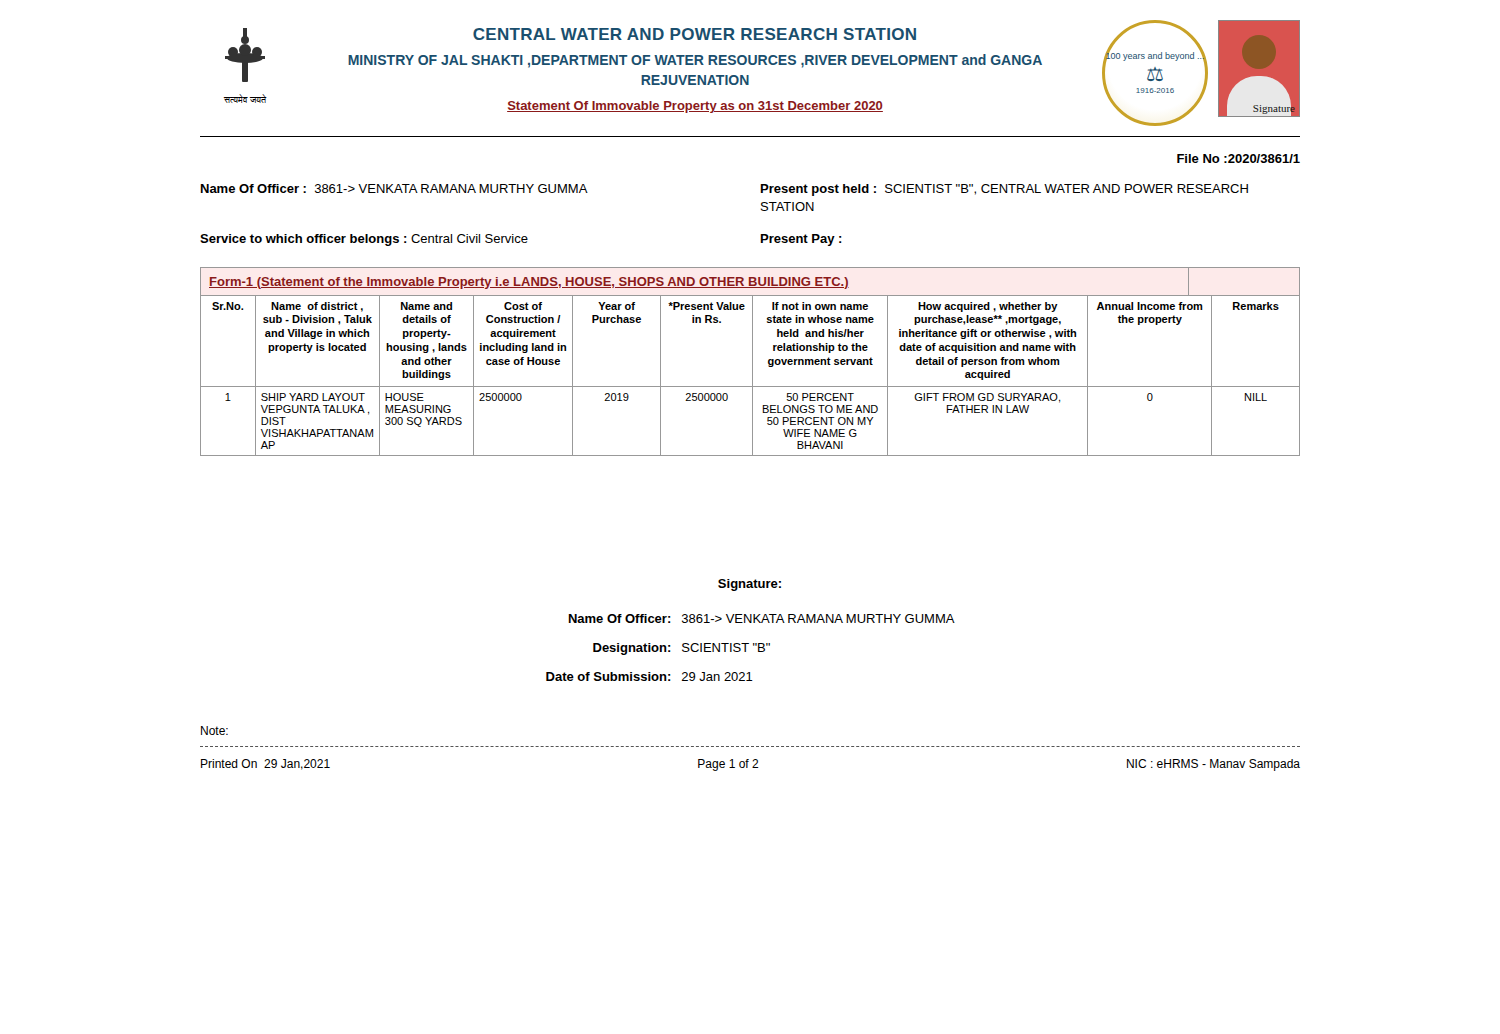सत्यमेव जयते
CENTRAL WATER AND POWER RESEARCH STATION
MINISTRY OF JAL SHAKTI ,DEPARTMENT OF WATER RESOURCES ,RIVER DEVELOPMENT and GANGA REJUVENATION
Statement Of Immovable Property as on 31st December 2020
100 years and beyond ...
⚖
1916-2016
Signature
File No :2020/3861/1
Name Of Officer : 3861-> VENKATA RAMANA MURTHY GUMMA
Present post held : SCIENTIST "B", CENTRAL WATER AND POWER RESEARCH STATION
Service to which officer belongs : Central Civil Service
Present Pay :
Form-1 (Statement of the Immovable Property i.e LANDS, HOUSE, SHOPS AND OTHER BUILDING ETC.)
| Sr.No. | Name of district , sub - Division , Taluk and Village in which property is located | Name and details of property-housing , lands and other buildings | Cost of Construction / acquirement including land in case of House | Year of Purchase | *Present Value in Rs. | If not in own name state in whose name held and his/her relationship to the government servant | How acquired , whether by purchase,lease** ,mortgage, inheritance gift or otherwise , with date of acquisition and name with detail of person from whom acquired | Annual Income from the property | Remarks |
| --- | --- | --- | --- | --- | --- | --- | --- | --- | --- |
| 1 | SHIP YARD LAYOUT VEPGUNTA TALUKA , DIST VISHAKHAPATTANAM AP | HOUSE MEASURING 300 SQ YARDS | 2500000 | 2019 | 2500000 | 50 PERCENT BELONGS TO ME AND 50 PERCENT ON MY WIFE NAME G BHAVANI | GIFT FROM GD SURYARAO, FATHER IN LAW | 0 | NILL |
Signature:
Name Of Officer:
3861-> VENKATA RAMANA MURTHY GUMMA
Designation:
SCIENTIST "B"
Date of Submission:
29 Jan 2021
Note:
Printed On 29 Jan,2021
Page 1 of 2
NIC : eHRMS - Manav Sampada